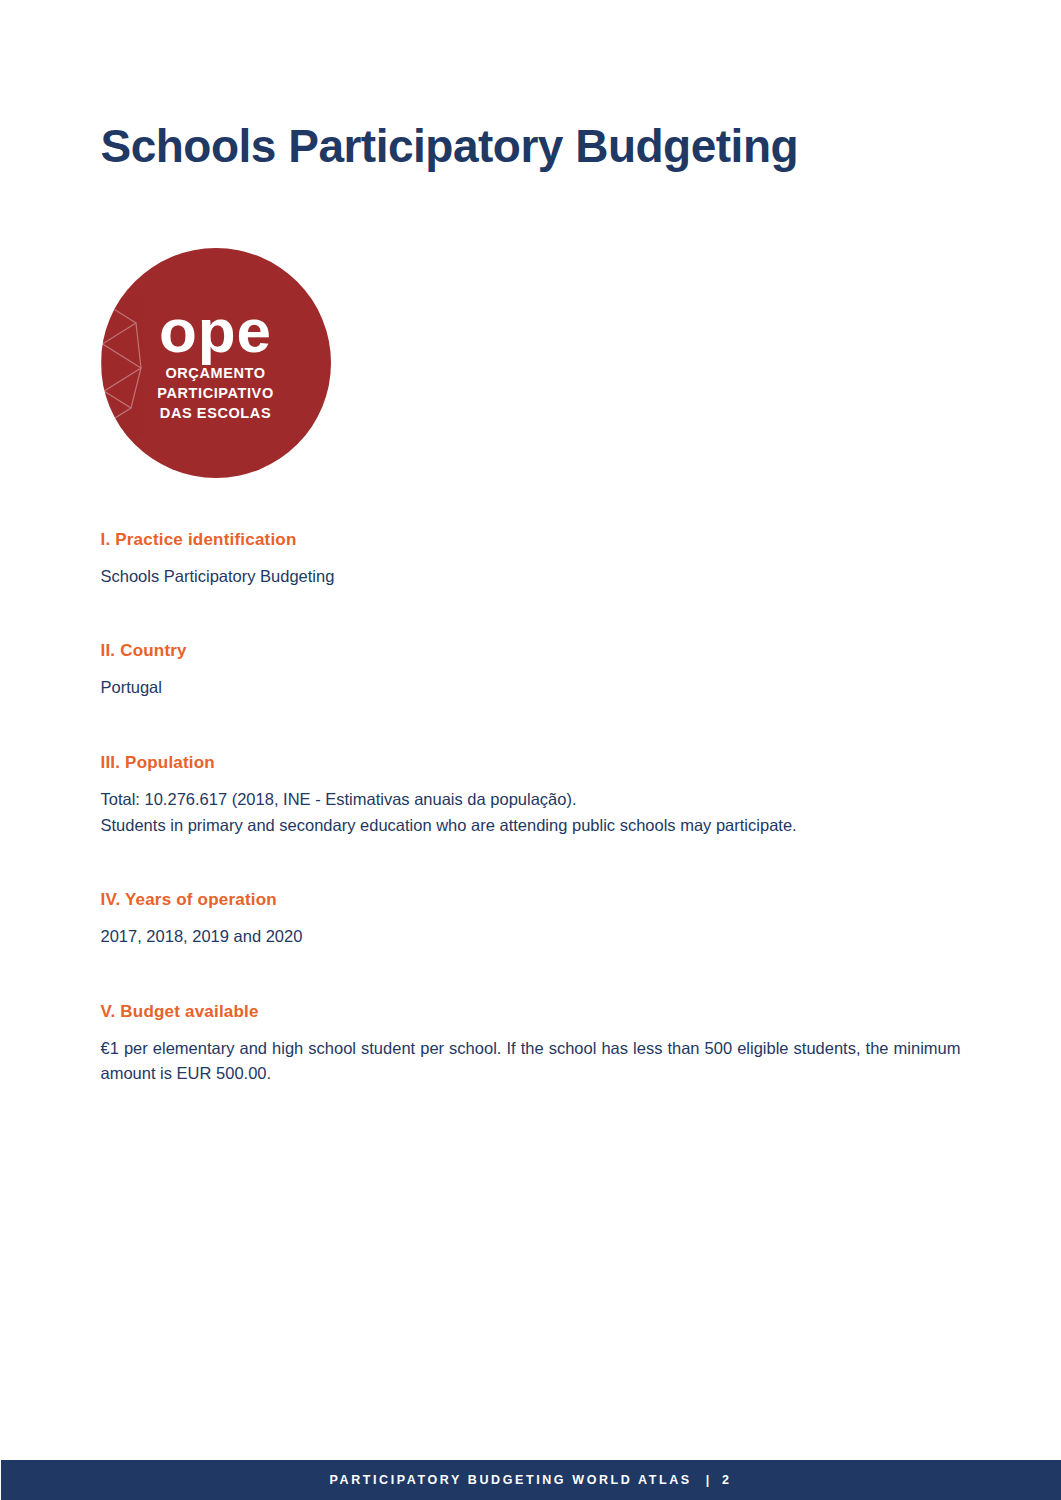Schools Participatory Budgeting
ope
Orçamento
Participativo
das Escolas
I. Practice identification
Schools Participatory Budgeting
II. Country
Portugal
III. Population
Total: 10.276.617 (2018, INE - Estimativas anuais da população).
Students in primary and secondary education who are attending public schools may participate.
IV. Years of operation
2017, 2018, 2019 and 2020
V. Budget available
€1 per elementary and high school student per school. If the school has less than 500 eligible students, the minimum amount is EUR 500.00.
PARTICIPATORY BUDGETING WORLD ATLAS|2